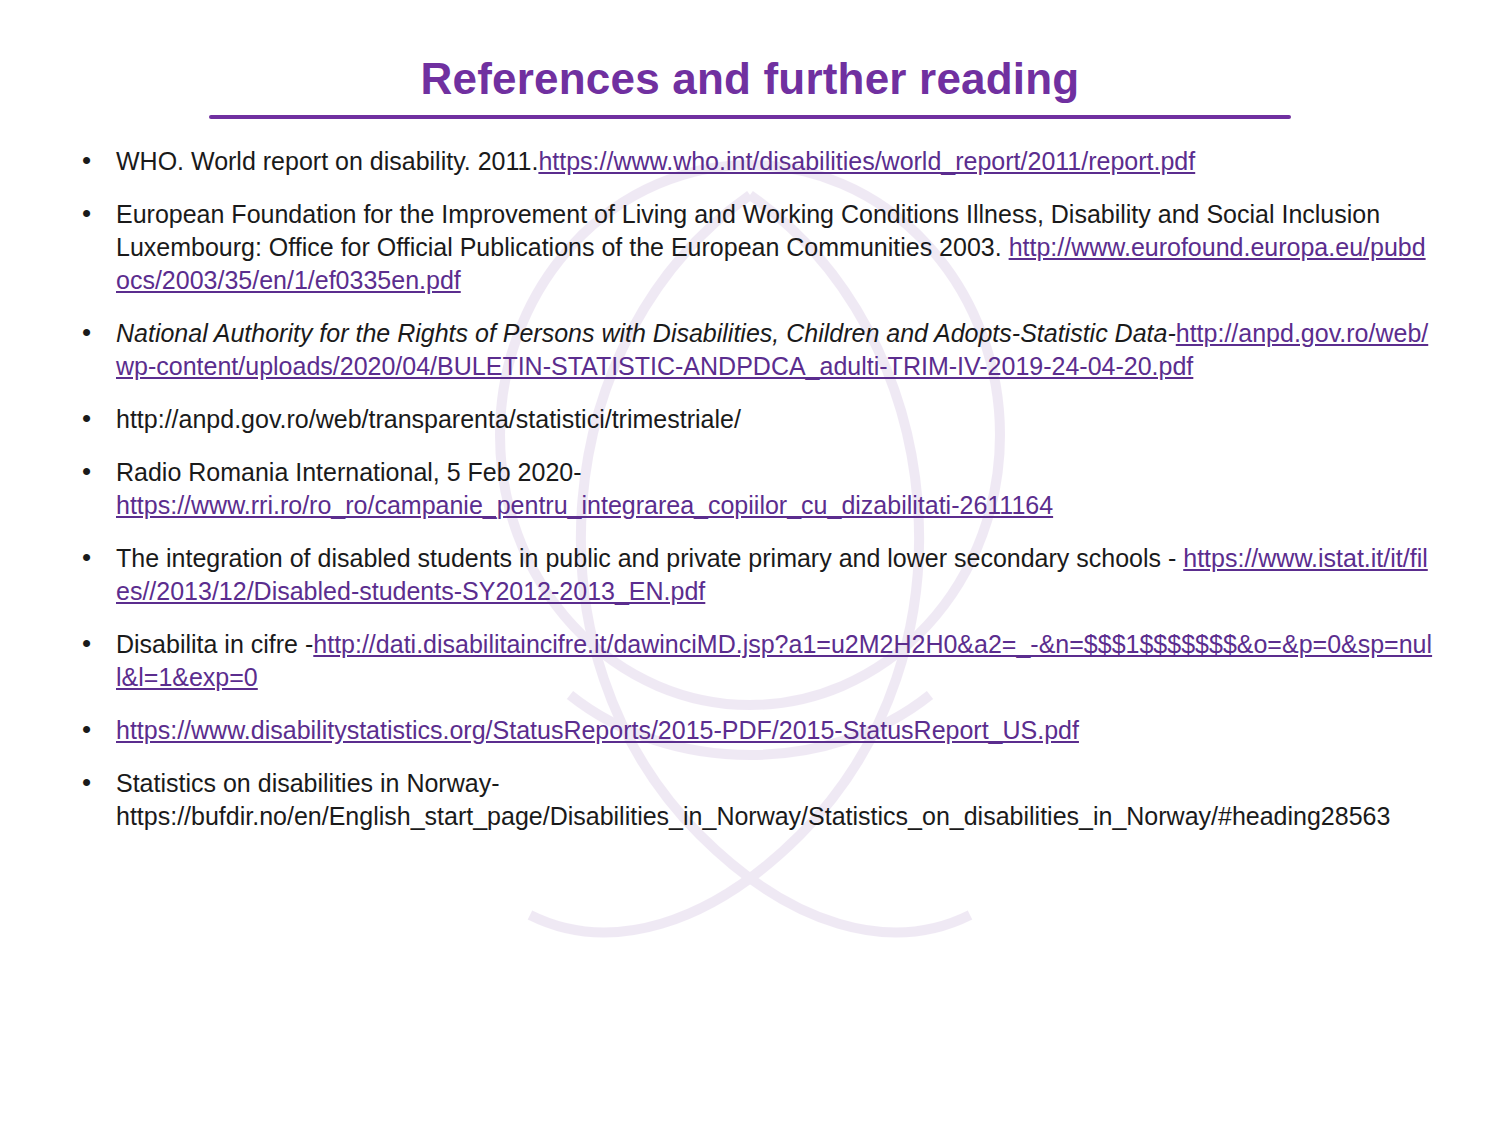References and further reading
WHO. World report on disability. 2011.https://www.who.int/disabilities/world_report/2011/report.pdf
European Foundation for the Improvement of Living and Working Conditions Illness, Disability and Social Inclusion Luxembourg: Office for Official Publications of the European Communities 2003. http://www.eurofound.europa.eu/pubdocs/2003/35/en/1/ef0335en.pdf
National Authority for the Rights of Persons with Disabilities, Children and Adopts-Statistic Data-http://anpd.gov.ro/web/wp-content/uploads/2020/04/BULETIN-STATISTIC-ANDPDCA_adulti-TRIM-IV-2019-24-04-20.pdf
http://anpd.gov.ro/web/transparenta/statistici/trimestriale/
Radio Romania International, 5 Feb 2020-
https://www.rri.ro/ro_ro/campanie_pentru_integrarea_copiilor_cu_dizabilitati-2611164
The integration of disabled students in public and private primary and lower secondary schools - https://www.istat.it/it/files//2013/12/Disabled-students-SY2012-2013_EN.pdf
Disabilita in cifre -http://dati.disabilitaincifre.it/dawinciMD.jsp?a1=u2M2H2H0&a2=_-&n=$$$1$$$$$$$&o=&p=0&sp=null&l=1&exp=0
https://www.disabilitystatistics.org/StatusReports/2015-PDF/2015-StatusReport_US.pdf
Statistics on disabilities in Norway-
https://bufdir.no/en/English_start_page/Disabilities_in_Norway/Statistics_on_disabilities_in_Norway/#heading28563